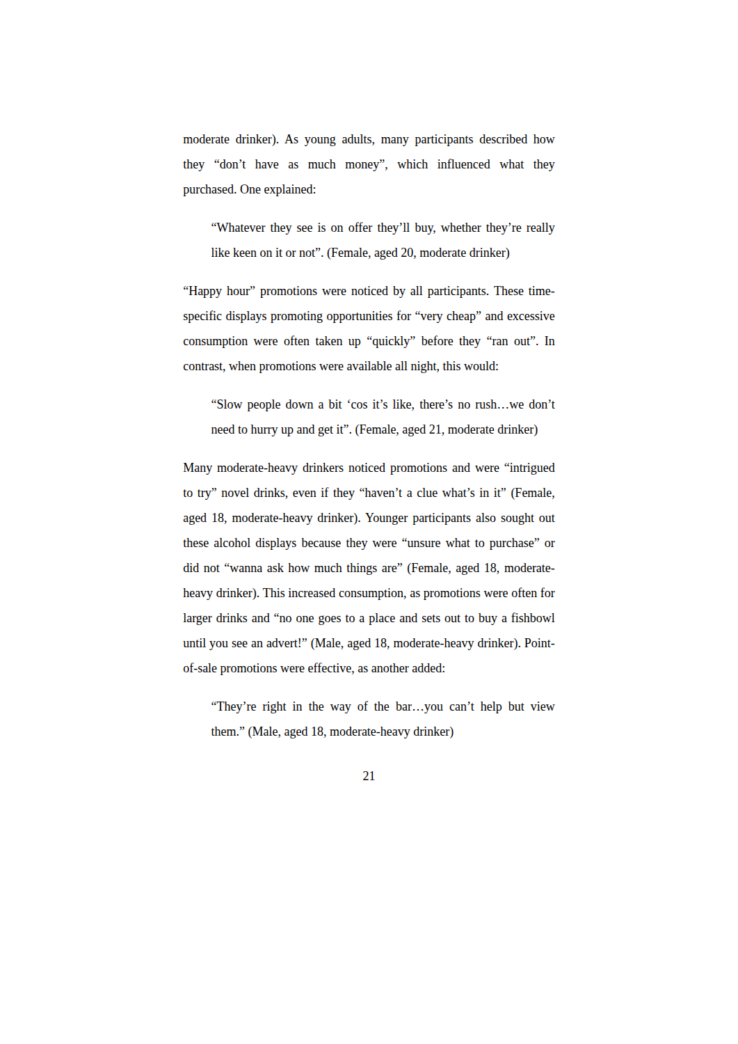moderate drinker). As young adults, many participants described how they “don’t have as much money”, which influenced what they purchased. One explained:
“Whatever they see is on offer they’ll buy, whether they’re really like keen on it or not”. (Female, aged 20, moderate drinker)
“Happy hour” promotions were noticed by all participants. These time-specific displays promoting opportunities for “very cheap” and excessive consumption were often taken up “quickly” before they “ran out”. In contrast, when promotions were available all night, this would:
“Slow people down a bit ‘cos it’s like, there’s no rush…we don’t need to hurry up and get it”. (Female, aged 21, moderate drinker)
Many moderate-heavy drinkers noticed promotions and were “intrigued to try” novel drinks, even if they “haven’t a clue what’s in it” (Female, aged 18, moderate-heavy drinker). Younger participants also sought out these alcohol displays because they were “unsure what to purchase” or did not “wanna ask how much things are” (Female, aged 18, moderate-heavy drinker). This increased consumption, as promotions were often for larger drinks and “no one goes to a place and sets out to buy a fishbowl until you see an advert!” (Male, aged 18, moderate-heavy drinker). Point-of-sale promotions were effective, as another added:
“They’re right in the way of the bar…you can’t help but view them.” (Male, aged 18, moderate-heavy drinker)
21